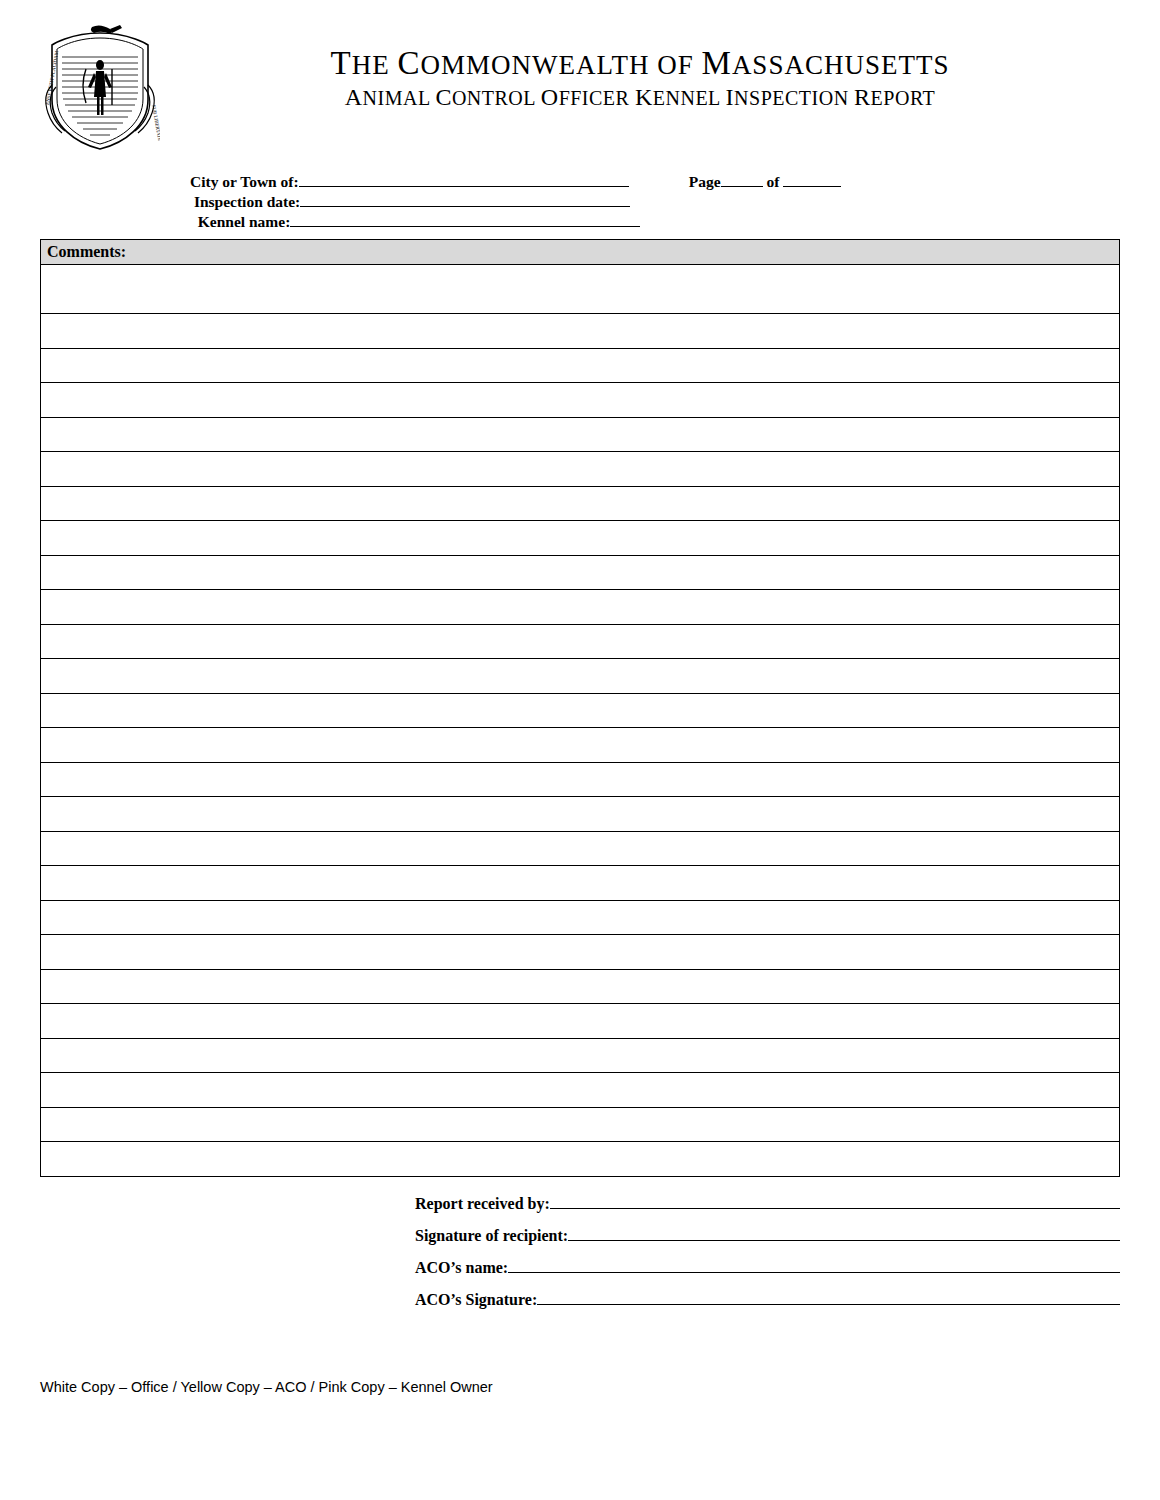ENSE PETIT PLACIDAM SUB LIBERTATE
THE COMMONWEALTH OF MASSACHUSETTS
ANIMAL CONTROL OFFICER KENNEL INSPECTION REPORT
City or Town of: Page of
Inspection date:
Kennel name:
| Comments: |
| --- |
Report received by:
Signature of recipient:
ACO’s name:
ACO’s Signature:
White Copy – Office / Yellow Copy – ACO / Pink Copy – Kennel Owner